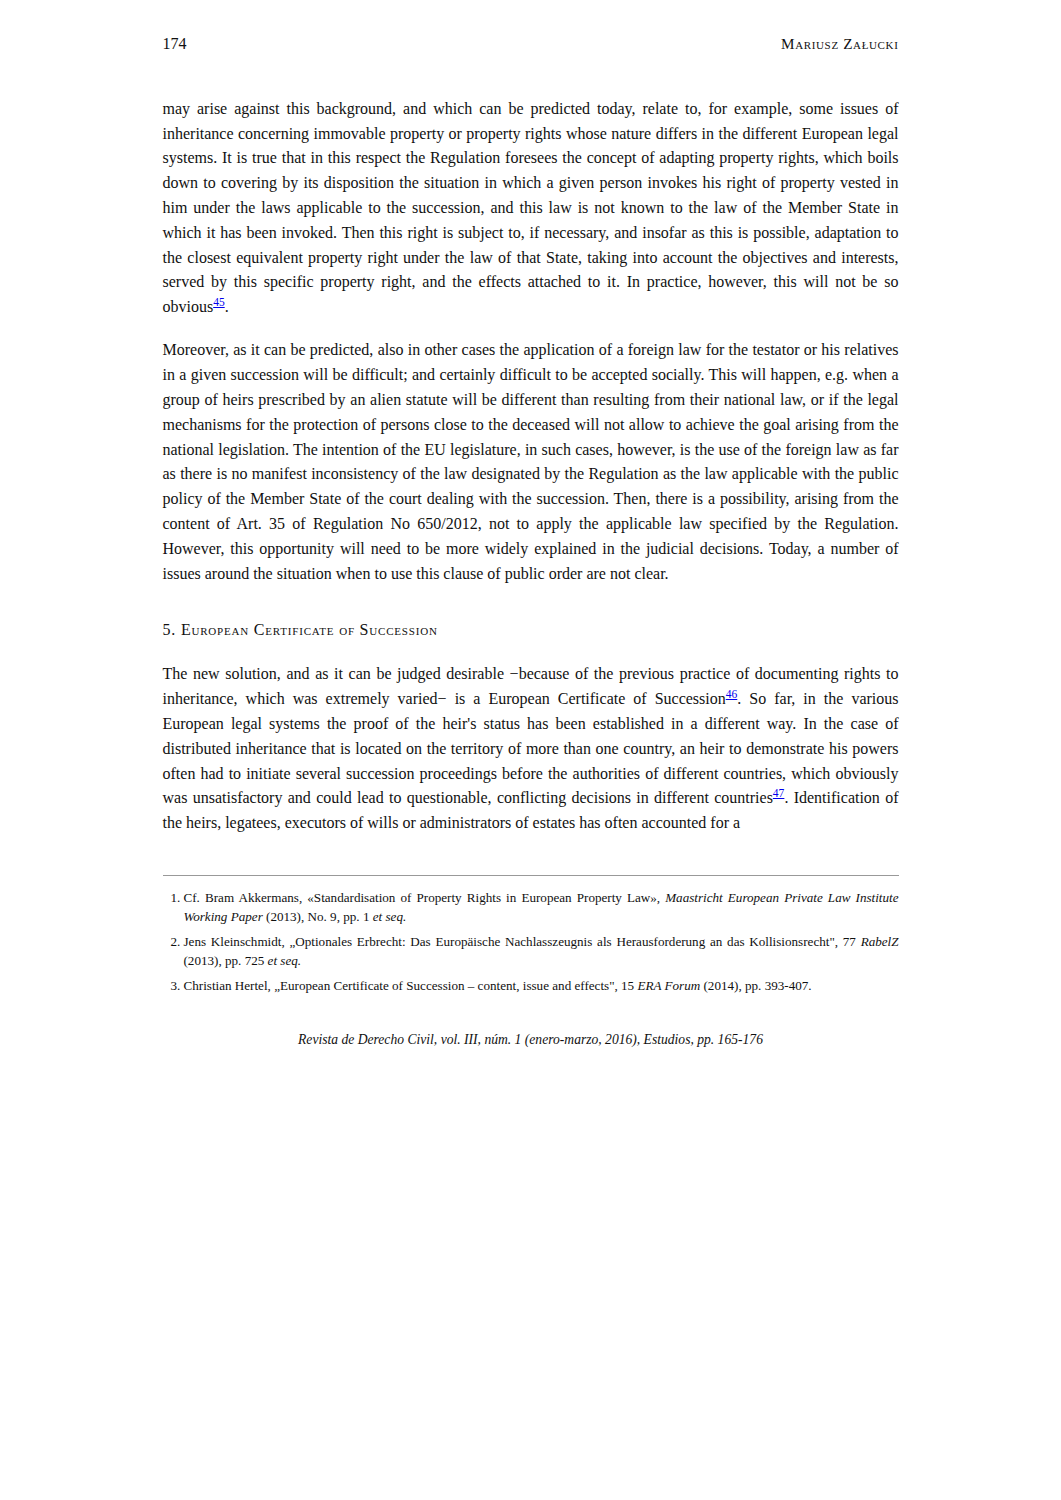174 Mariusz Załucki
may arise against this background, and which can be predicted today, relate to, for example, some issues of inheritance concerning immovable property or property rights whose nature differs in the different European legal systems. It is true that in this respect the Regulation foresees the concept of adapting property rights, which boils down to covering by its disposition the situation in which a given person invokes his right of property vested in him under the laws applicable to the succession, and this law is not known to the law of the Member State in which it has been invoked. Then this right is subject to, if necessary, and insofar as this is possible, adaptation to the closest equivalent property right under the law of that State, taking into account the objectives and interests, served by this specific property right, and the effects attached to it. In practice, however, this will not be so obvious45.
Moreover, as it can be predicted, also in other cases the application of a foreign law for the testator or his relatives in a given succession will be difficult; and certainly difficult to be accepted socially. This will happen, e.g. when a group of heirs prescribed by an alien statute will be different than resulting from their national law, or if the legal mechanisms for the protection of persons close to the deceased will not allow to achieve the goal arising from the national legislation. The intention of the EU legislature, in such cases, however, is the use of the foreign law as far as there is no manifest inconsistency of the law designated by the Regulation as the law applicable with the public policy of the Member State of the court dealing with the succession. Then, there is a possibility, arising from the content of Art. 35 of Regulation No 650/2012, not to apply the applicable law specified by the Regulation. However, this opportunity will need to be more widely explained in the judicial decisions. Today, a number of issues around the situation when to use this clause of public order are not clear.
5. European Certificate of Succession
The new solution, and as it can be judged desirable −because of the previous practice of documenting rights to inheritance, which was extremely varied− is a European Certificate of Succession46. So far, in the various European legal systems the proof of the heir's status has been established in a different way. In the case of distributed inheritance that is located on the territory of more than one country, an heir to demonstrate his powers often had to initiate several succession proceedings before the authorities of different countries, which obviously was unsatisfactory and could lead to questionable, conflicting decisions in different countries47. Identification of the heirs, legatees, executors of wills or administrators of estates has often accounted for a
Cf. Bram Akkermans, «Standardisation of Property Rights in European Property Law», Maastricht European Private Law Institute Working Paper (2013), No. 9, pp. 1 et seq.
Jens Kleinschmidt, „Optionales Erbrecht: Das Europäische Nachlasszeugnis als Herausforderung an das Kollisionsrecht", 77 RabelZ (2013), pp. 725 et seq.
Christian Hertel, „European Certificate of Succession – content, issue and effects", 15 ERA Forum (2014), pp. 393-407.
Revista de Derecho Civil, vol. III, núm. 1 (enero-marzo, 2016), Estudios, pp. 165-176